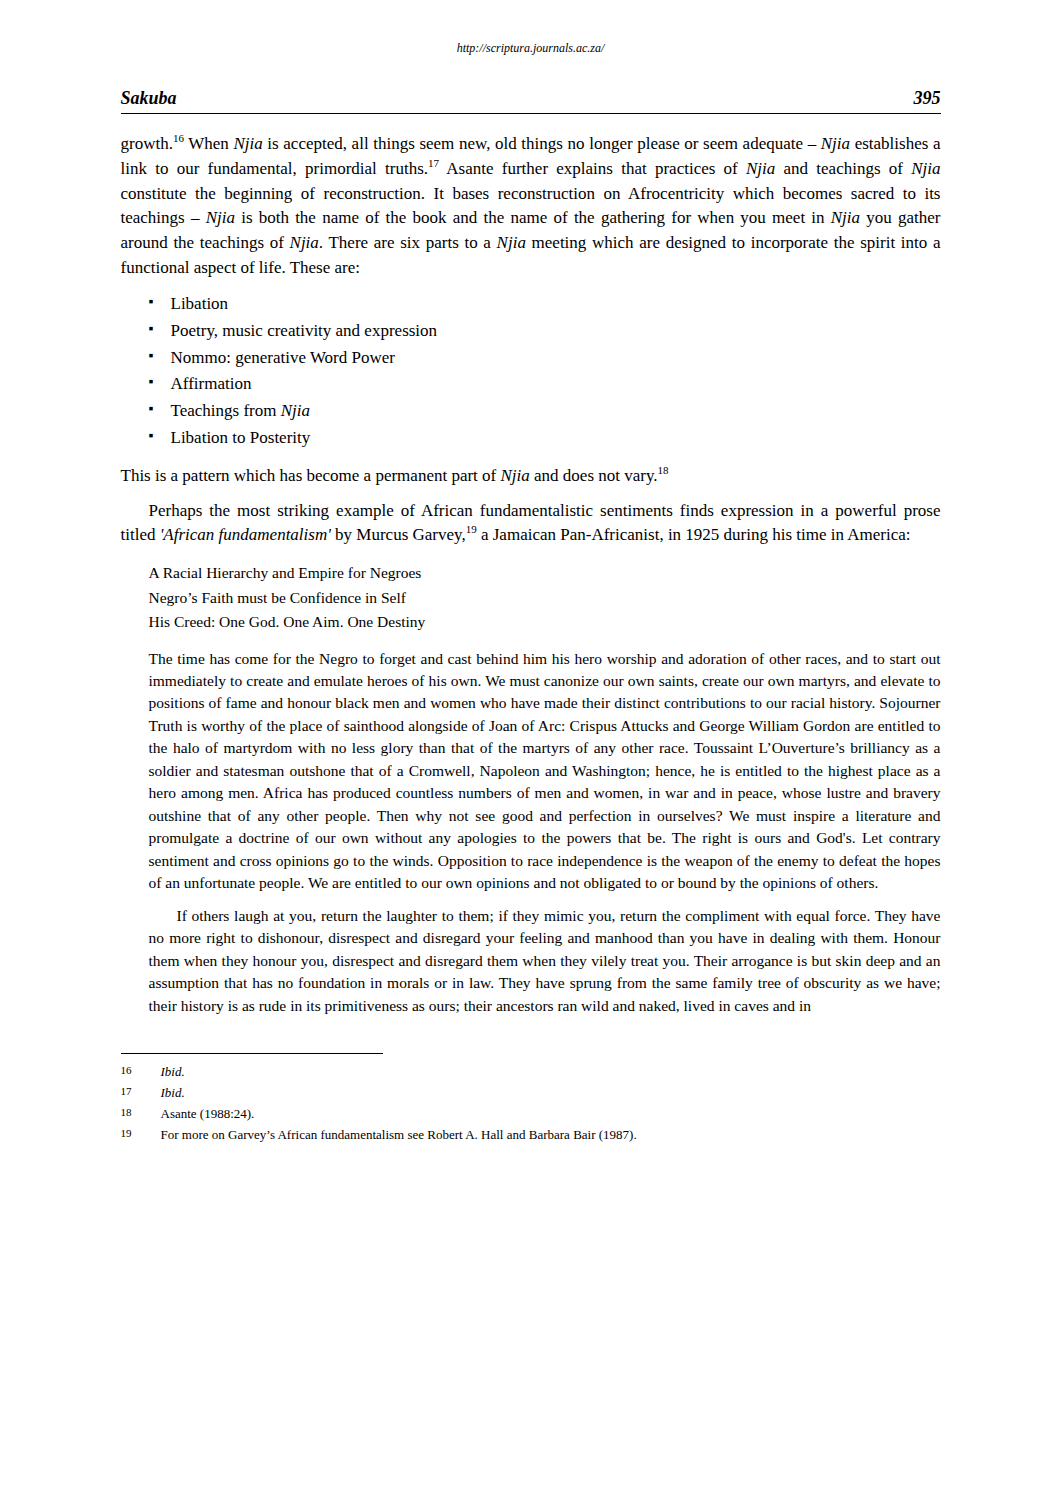http://scriptura.journals.ac.za/
Sakuba 395
growth.16 When Njia is accepted, all things seem new, old things no longer please or seem adequate – Njia establishes a link to our fundamental, primordial truths.17 Asante further explains that practices of Njia and teachings of Njia constitute the beginning of reconstruction. It bases reconstruction on Afrocentricity which becomes sacred to its teachings – Njia is both the name of the book and the name of the gathering for when you meet in Njia you gather around the teachings of Njia. There are six parts to a Njia meeting which are designed to incorporate the spirit into a functional aspect of life. These are:
Libation
Poetry, music creativity and expression
Nommo: generative Word Power
Affirmation
Teachings from Njia
Libation to Posterity
This is a pattern which has become a permanent part of Njia and does not vary.18
Perhaps the most striking example of African fundamentalistic sentiments finds expression in a powerful prose titled 'African fundamentalism' by Murcus Garvey,19 a Jamaican Pan-Africanist, in 1925 during his time in America:
A Racial Hierarchy and Empire for Negroes
Negro’s Faith must be Confidence in Self
His Creed: One God. One Aim. One Destiny
The time has come for the Negro to forget and cast behind him his hero worship and adoration of other races, and to start out immediately to create and emulate heroes of his own. We must canonize our own saints, create our own martyrs, and elevate to positions of fame and honour black men and women who have made their distinct contributions to our racial history. Sojourner Truth is worthy of the place of sainthood alongside of Joan of Arc: Crispus Attucks and George William Gordon are entitled to the halo of martyrdom with no less glory than that of the martyrs of any other race. Toussaint L’Ouverture’s brilliancy as a soldier and statesman outshone that of a Cromwell, Napoleon and Washington; hence, he is entitled to the highest place as a hero among men. Africa has produced countless numbers of men and women, in war and in peace, whose lustre and bravery outshine that of any other people. Then why not see good and perfection in ourselves? We must inspire a literature and promulgate a doctrine of our own without any apologies to the powers that be. The right is ours and God's. Let contrary sentiment and cross opinions go to the winds. Opposition to race independence is the weapon of the enemy to defeat the hopes of an unfortunate people. We are entitled to our own opinions and not obligated to or bound by the opinions of others.
If others laugh at you, return the laughter to them; if they mimic you, return the compliment with equal force. They have no more right to dishonour, disrespect and disregard your feeling and manhood than you have in dealing with them. Honour them when they honour you, disrespect and disregard them when they vilely treat you. Their arrogance is but skin deep and an assumption that has no foundation in morals or in law. They have sprung from the same family tree of obscurity as we have; their history is as rude in its primitiveness as ours; their ancestors ran wild and naked, lived in caves and in
| 16 | Ibid. |
| 17 | Ibid. |
| 18 | Asante (1988:24). |
| 19 | For more on Garvey’s African fundamentalism see Robert A. Hall and Barbara Bair (1987). |